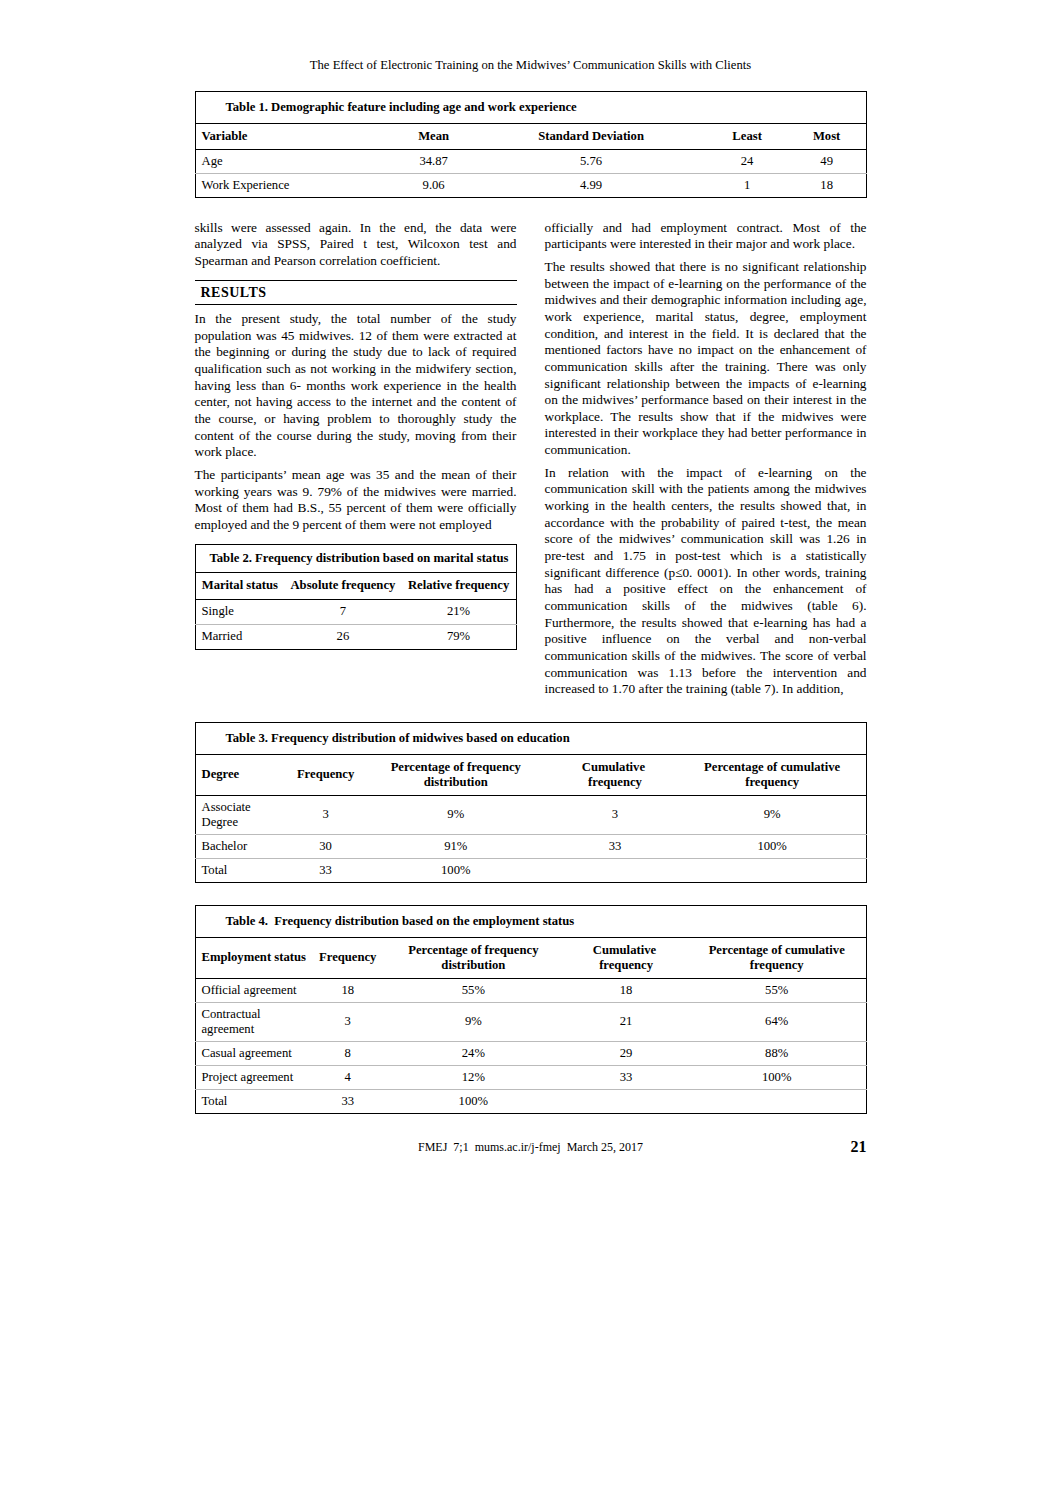The Effect of Electronic Training on the Midwives’ Communication Skills with Clients
Table 1. Demographic feature including age and work experience
| Variable | Mean | Standard Deviation | Least | Most |
| --- | --- | --- | --- | --- |
| Age | 34.87 | 5.76 | 24 | 49 |
| Work Experience | 9.06 | 4.99 | 1 | 18 |
skills were assessed again. In the end, the data were analyzed via SPSS, Paired t test, Wilcoxon test and Spearman and Pearson correlation coefficient.
RESULTS
In the present study, the total number of the study population was 45 midwives. 12 of them were extracted at the beginning or during the study due to lack of required qualification such as not working in the midwifery section, having less than 6- months work experience in the health center, not having access to the internet and the content of the course, or having problem to thoroughly study the content of the course during the study, moving from their work place.
The participants’ mean age was 35 and the mean of their working years was 9. 79% of the midwives were married. Most of them had B.S., 55 percent of them were officially employed and the 9 percent of them were not employed
Table 2. Frequency distribution based on marital status
| Marital status | Absolute frequency | Relative frequency |
| --- | --- | --- |
| Single | 7 | 21% |
| Married | 26 | 79% |
officially and had employment contract. Most of the participants were interested in their major and work place.
The results showed that there is no significant relationship between the impact of e-learning on the performance of the midwives and their demographic information including age, work experience, marital status, degree, employment condition, and interest in the field. It is declared that the mentioned factors have no impact on the enhancement of communication skills after the training. There was only significant relationship between the impacts of e-learning on the midwives’ performance based on their interest in the workplace. The results show that if the midwives were interested in their workplace they had better performance in communication.
In relation with the impact of e-learning on the communication skill with the patients among the midwives working in the health centers, the results showed that, in accordance with the probability of paired t-test, the mean score of the midwives’ communication skill was 1.26 in pre-test and 1.75 in post-test which is a statistically significant difference (p≤0. 0001). In other words, training has had a positive effect on the enhancement of communication skills of the midwives (table 6). Furthermore, the results showed that e-learning has had a positive influence on the verbal and non-verbal communication skills of the midwives. The score of verbal communication was 1.13 before the intervention and increased to 1.70 after the training (table 7). In addition,
Table 3. Frequency distribution of midwives based on education
| Degree | Frequency | Percentage of frequency distribution | Cumulative frequency | Percentage of cumulative frequency |
| --- | --- | --- | --- | --- |
| Associate Degree | 3 | 9% | 3 | 9% |
| Bachelor | 30 | 91% | 33 | 100% |
| Total | 33 | 100% | | |
Table 4. Frequency distribution based on the employment status
| Employment status | Frequency | Percentage of frequency distribution | Cumulative frequency | Percentage of cumulative frequency |
| --- | --- | --- | --- | --- |
| Official agreement | 18 | 55% | 18 | 55% |
| Contractual agreement | 3 | 9% | 21 | 64% |
| Casual agreement | 8 | 24% | 29 | 88% |
| Project agreement | 4 | 12% | 33 | 100% |
| Total | 33 | 100% | | |
FMEJ 7;1 mums.ac.ir/j-fmej March 25, 2017 21